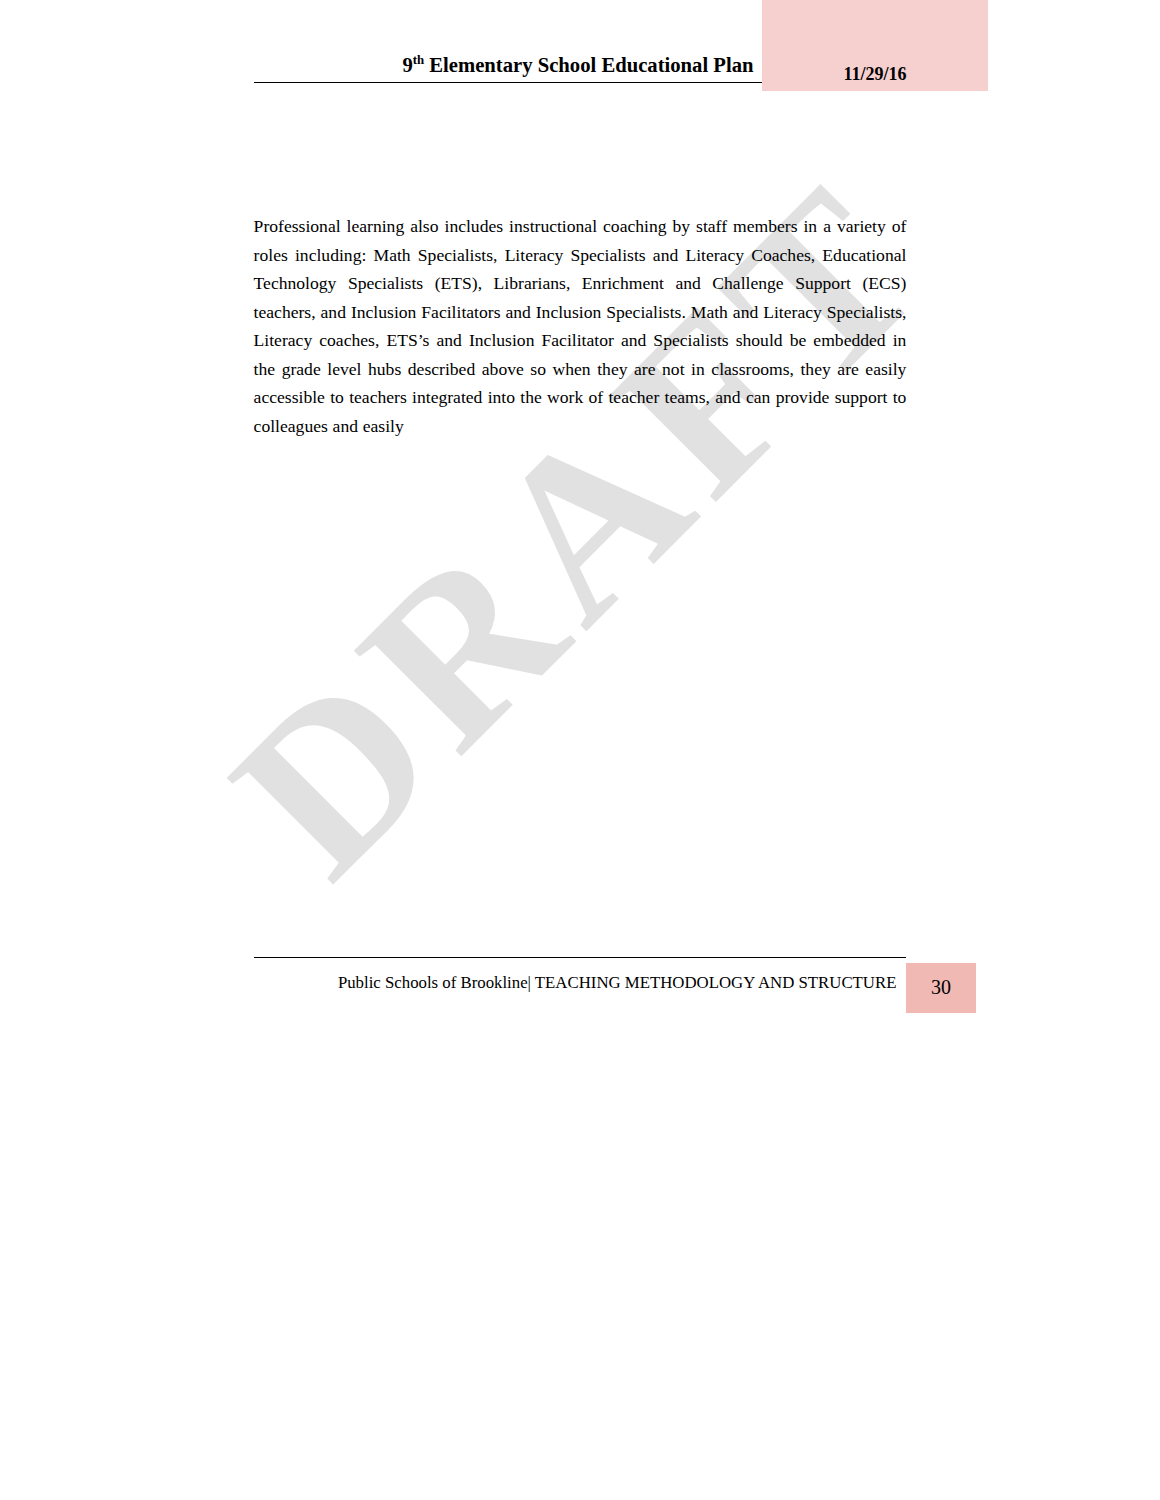DRAFT
9th Elementary School Educational Plan
11/29/16
Professional learning also includes instructional coaching by staff members in a variety of roles including: Math Specialists, Literacy Specialists and Literacy Coaches, Educational Technology Specialists (ETS), Librarians, Enrichment and Challenge Support (ECS) teachers, and Inclusion Facilitators and Inclusion Specialists. Math and Literacy Specialists, Literacy coaches, ETS’s and Inclusion Facilitator and Specialists should be embedded in the grade level hubs described above so when they are not in classrooms, they are easily accessible to teachers integrated into the work of teacher teams, and can provide support to colleagues and easily
Public Schools of Brookline| TEACHING METHODOLOGY AND STRUCTURE
30